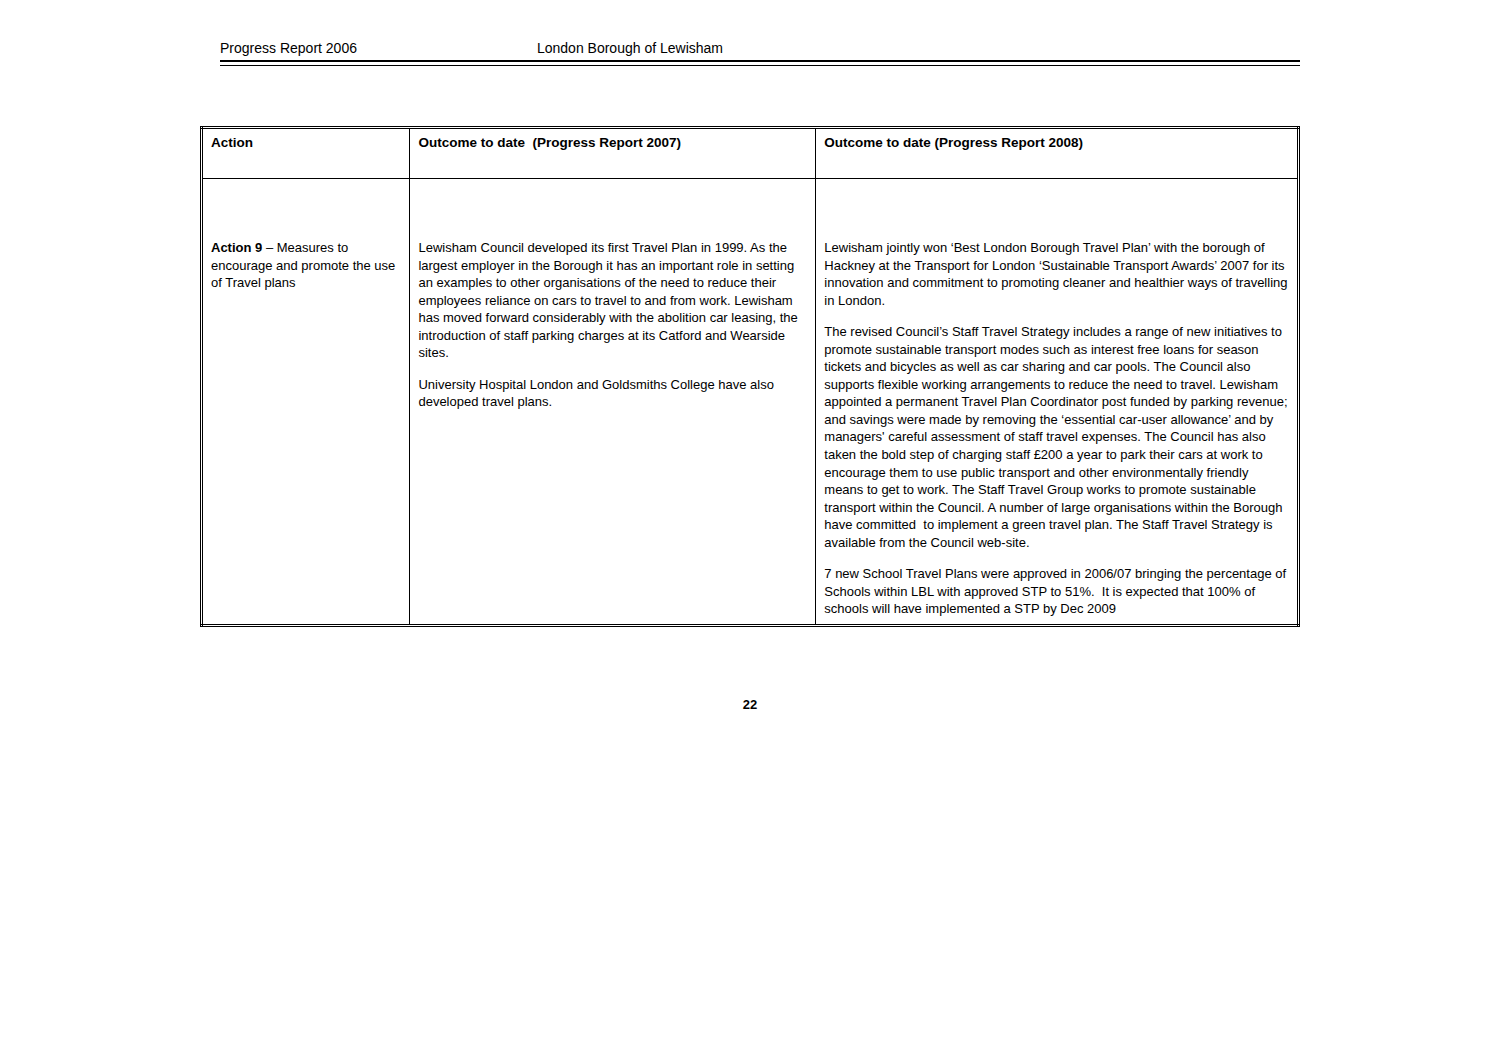Progress Report 2006 London Borough of Lewisham
| Action | Outcome to date (Progress Report 2007) | Outcome to date (Progress Report 2008) |
| --- | --- | --- |
| Action 9 – Measures to encourage and promote the use of Travel plans | Lewisham Council developed its first Travel Plan in 1999. As the largest employer in the Borough it has an important role in setting an examples to other organisations of the need to reduce their employees reliance on cars to travel to and from work. Lewisham has moved forward considerably with the abolition car leasing, the introduction of staff parking charges at its Catford and Wearside sites. University Hospital London and Goldsmiths College have also developed travel plans. | Lewisham jointly won ‘Best London Borough Travel Plan’ with the borough of Hackney at the Transport for London ‘Sustainable Transport Awards’ 2007 for its innovation and commitment to promoting cleaner and healthier ways of travelling in London. The revised Council’s Staff Travel Strategy includes a range of new initiatives to promote sustainable transport modes such as interest free loans for season tickets and bicycles as well as car sharing and car pools. The Council also supports flexible working arrangements to reduce the need to travel. Lewisham appointed a permanent Travel Plan Coordinator post funded by parking revenue; and savings were made by removing the ‘essential car-user allowance’ and by managers' careful assessment of staff travel expenses. The Council has also taken the bold step of charging staff £200 a year to park their cars at work to encourage them to use public transport and other environmentally friendly means to get to work. The Staff Travel Group works to promote sustainable transport within the Council. A number of large organisations within the Borough have committed to implement a green travel plan. The Staff Travel Strategy is available from the Council web-site. 7 new School Travel Plans were approved in 2006/07 bringing the percentage of Schools within LBL with approved STP to 51%. It is expected that 100% of schools will have implemented a STP by Dec 2009 |
22